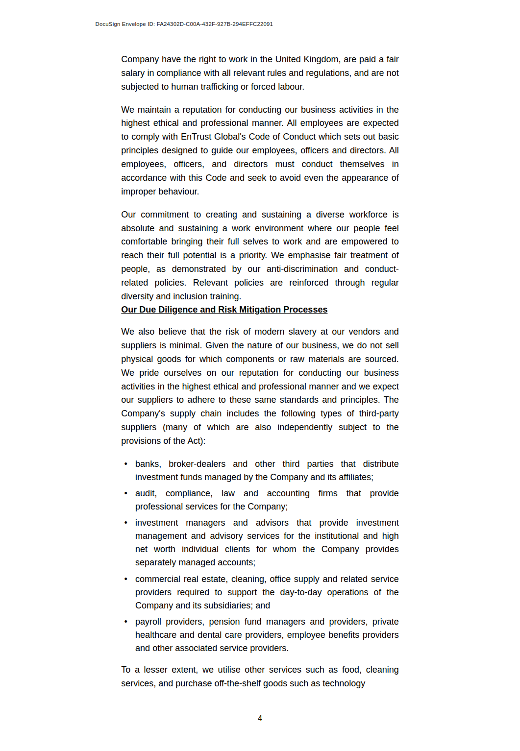DocuSign Envelope ID: FA24302D-C00A-432F-927B-294EFFC22091
Company have the right to work in the United Kingdom, are paid a fair salary in compliance with all relevant rules and regulations, and are not subjected to human trafficking or forced labour.
We maintain a reputation for conducting our business activities in the highest ethical and professional manner. All employees are expected to comply with EnTrust Global's Code of Conduct which sets out basic principles designed to guide our employees, officers and directors. All employees, officers, and directors must conduct themselves in accordance with this Code and seek to avoid even the appearance of improper behaviour.
Our commitment to creating and sustaining a diverse workforce is absolute and sustaining a work environment where our people feel comfortable bringing their full selves to work and are empowered to reach their full potential is a priority. We emphasise fair treatment of people, as demonstrated by our anti-discrimination and conduct-related policies. Relevant policies are reinforced through regular diversity and inclusion training.
Our Due Diligence and Risk Mitigation Processes
We also believe that the risk of modern slavery at our vendors and suppliers is minimal. Given the nature of our business, we do not sell physical goods for which components or raw materials are sourced. We pride ourselves on our reputation for conducting our business activities in the highest ethical and professional manner and we expect our suppliers to adhere to these same standards and principles. The Company's supply chain includes the following types of third-party suppliers (many of which are also independently subject to the provisions of the Act):
banks, broker-dealers and other third parties that distribute investment funds managed by the Company and its affiliates;
audit, compliance, law and accounting firms that provide professional services for the Company;
investment managers and advisors that provide investment management and advisory services for the institutional and high net worth individual clients for whom the Company provides separately managed accounts;
commercial real estate, cleaning, office supply and related service providers required to support the day-to-day operations of the Company and its subsidiaries; and
payroll providers, pension fund managers and providers, private healthcare and dental care providers, employee benefits providers and other associated service providers.
To a lesser extent, we utilise other services such as food, cleaning services, and purchase off-the-shelf goods such as technology
4